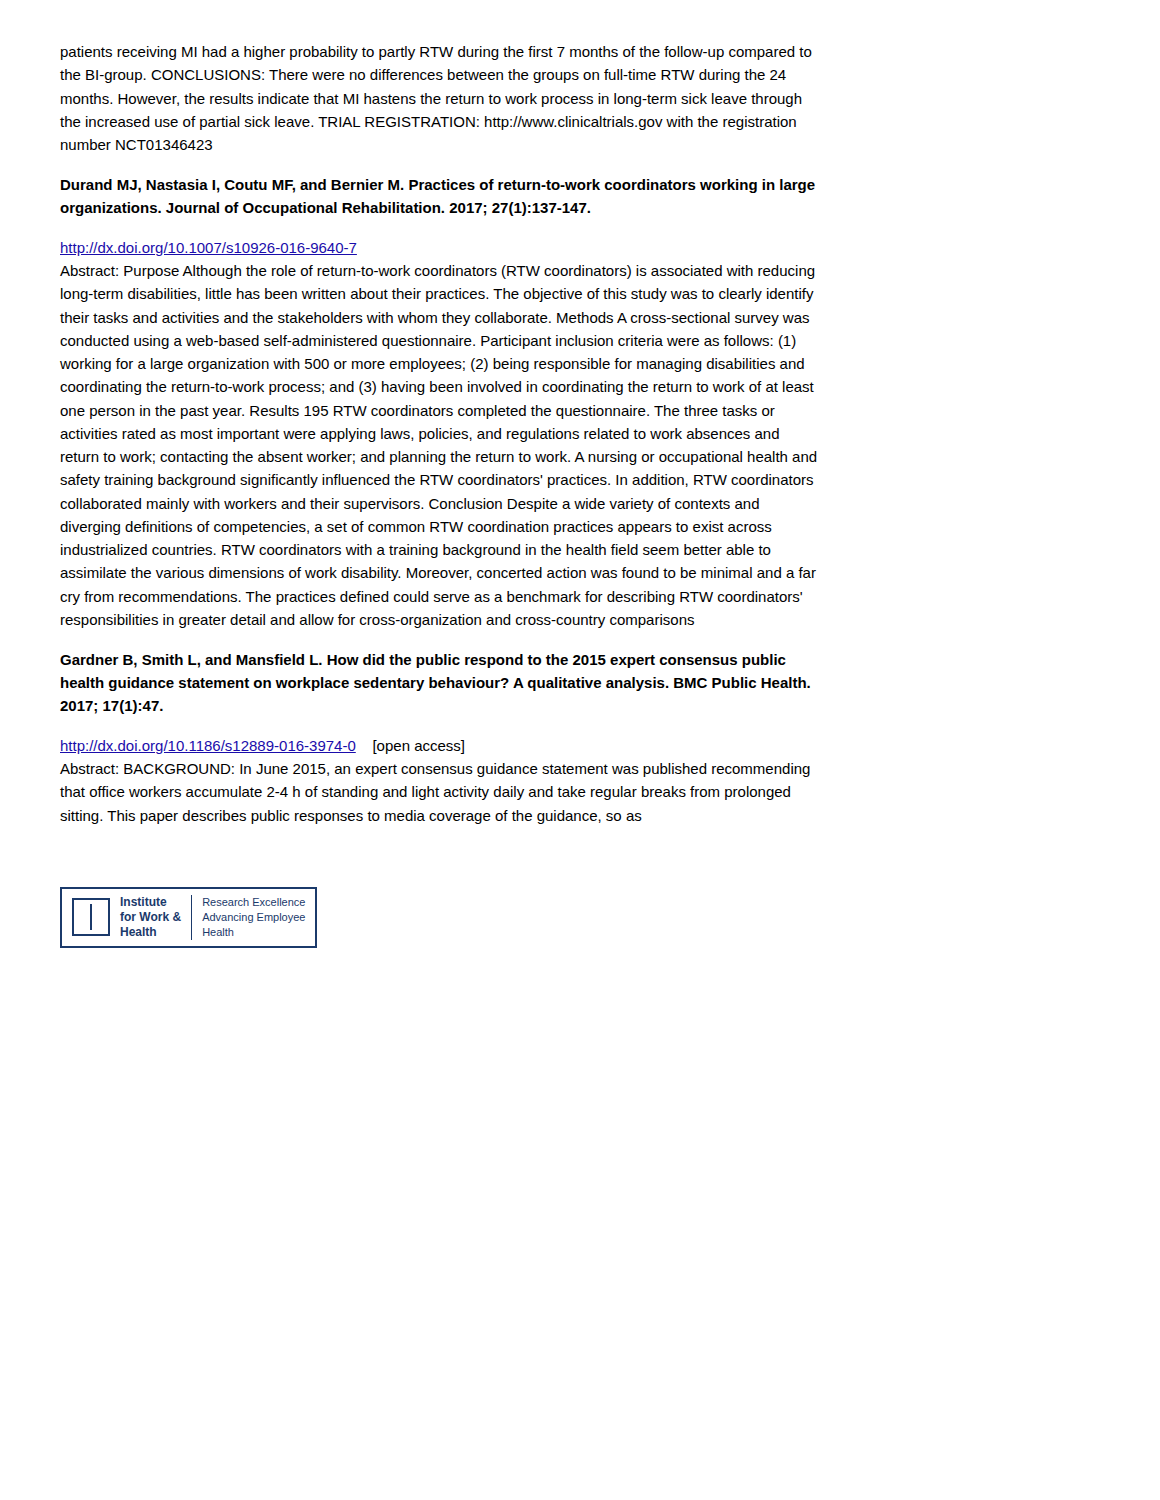patients receiving MI had a higher probability to partly RTW during the first 7 months of the follow-up compared to the BI-group. CONCLUSIONS: There were no differences between the groups on full-time RTW during the 24 months. However, the results indicate that MI hastens the return to work process in long-term sick leave through the increased use of partial sick leave. TRIAL REGISTRATION: http://www.clinicaltrials.gov with the registration number NCT01346423
Durand MJ, Nastasia I, Coutu MF, and Bernier M. Practices of return-to-work coordinators working in large organizations. Journal of Occupational Rehabilitation. 2017; 27(1):137-147.
http://dx.doi.org/10.1007/s10926-016-9640-7
Abstract: Purpose Although the role of return-to-work coordinators (RTW coordinators) is associated with reducing long-term disabilities, little has been written about their practices. The objective of this study was to clearly identify their tasks and activities and the stakeholders with whom they collaborate. Methods A cross-sectional survey was conducted using a web-based self-administered questionnaire. Participant inclusion criteria were as follows: (1) working for a large organization with 500 or more employees; (2) being responsible for managing disabilities and coordinating the return-to-work process; and (3) having been involved in coordinating the return to work of at least one person in the past year. Results 195 RTW coordinators completed the questionnaire. The three tasks or activities rated as most important were applying laws, policies, and regulations related to work absences and return to work; contacting the absent worker; and planning the return to work. A nursing or occupational health and safety training background significantly influenced the RTW coordinators' practices. In addition, RTW coordinators collaborated mainly with workers and their supervisors. Conclusion Despite a wide variety of contexts and diverging definitions of competencies, a set of common RTW coordination practices appears to exist across industrialized countries. RTW coordinators with a training background in the health field seem better able to assimilate the various dimensions of work disability. Moreover, concerted action was found to be minimal and a far cry from recommendations. The practices defined could serve as a benchmark for describing RTW coordinators' responsibilities in greater detail and allow for cross-organization and cross-country comparisons
Gardner B, Smith L, and Mansfield L. How did the public respond to the 2015 expert consensus public health guidance statement on workplace sedentary behaviour? A qualitative analysis. BMC Public Health. 2017; 17(1):47.
http://dx.doi.org/10.1186/s12889-016-3974-0 [open access]
Abstract: BACKGROUND: In June 2015, an expert consensus guidance statement was published recommending that office workers accumulate 2-4 h of standing and light activity daily and take regular breaks from prolonged sitting. This paper describes public responses to media coverage of the guidance, so as
Institute
for Work &
Health
Research Excellence
Advancing Employee
Health